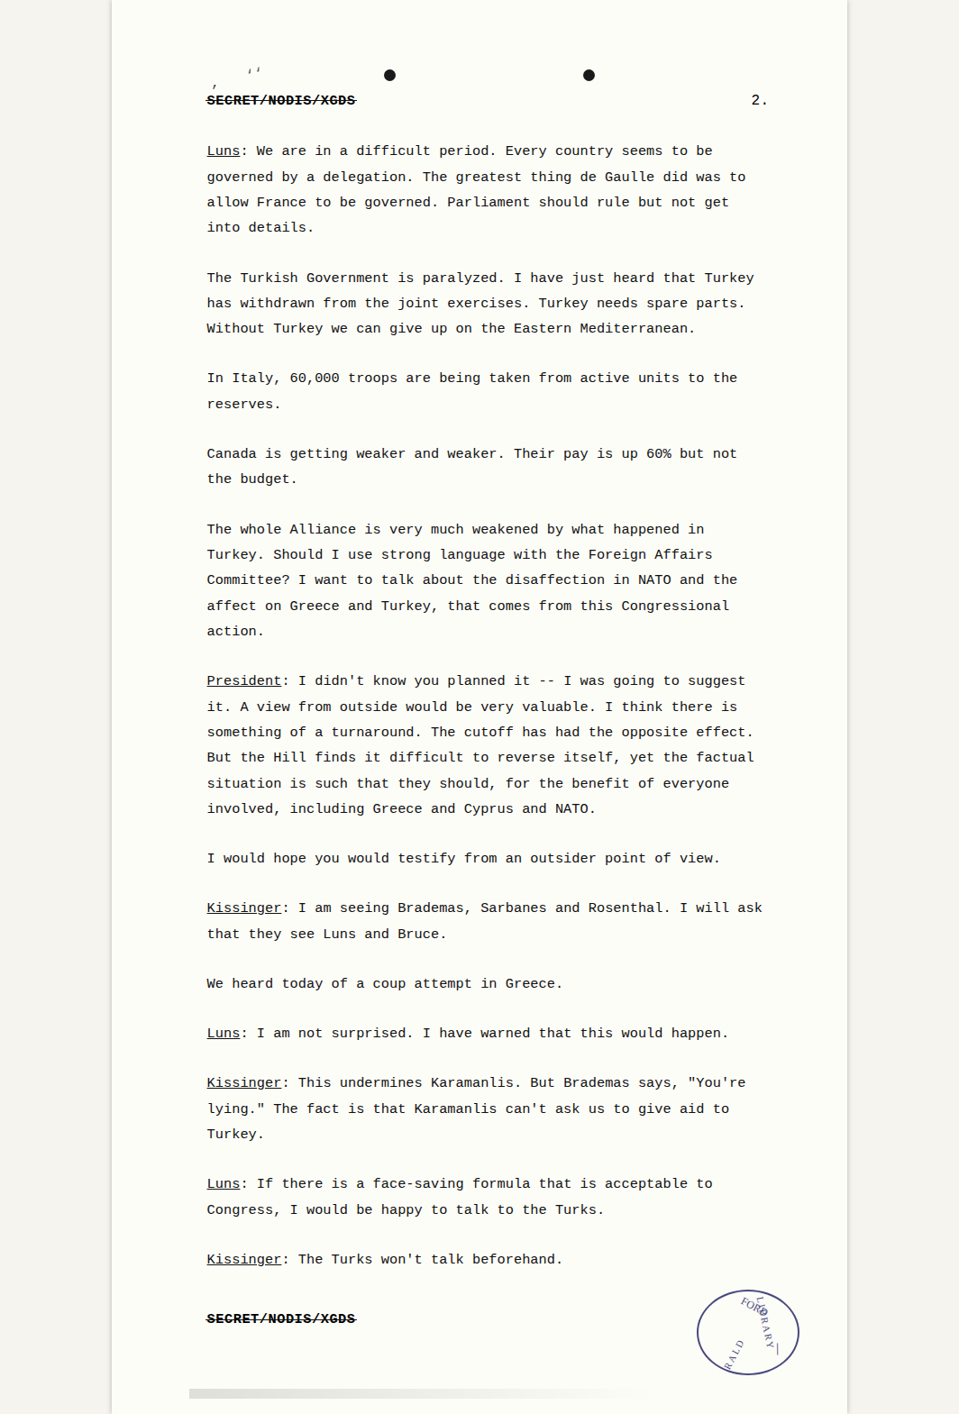, ‘‘
SECRET /NODIS/XGDS
2.
Luns: We are in a difficult period. Every country seems to be governed by a delegation. The greatest thing de Gaulle did was to allow France to be governed. Parliament should rule but not get into details.
The Turkish Government is paralyzed. I have just heard that Turkey has withdrawn from the joint exercises. Turkey needs spare parts. Without Turkey we can give up on the Eastern Mediterranean.
In Italy, 60,000 troops are being taken from active units to the reserves.
Canada is getting weaker and weaker. Their pay is up 60% but not the budget.
The whole Alliance is very much weakened by what happened in Turkey. Should I use strong language with the Foreign Affairs Committee? I want to talk about the disaffection in NATO and the affect on Greece and Turkey, that comes from this Congressional action.
President: I didn't know you planned it -- I was going to suggest it. A view from outside would be very valuable. I think there is something of a turnaround. The cutoff has had the opposite effect. But the Hill finds it difficult to reverse itself, yet the factual situation is such that they should, for the benefit of everyone involved, including Greece and Cyprus and NATO.
I would hope you would testify from an outsider point of view.
Kissinger: I am seeing Brademas, Sarbanes and Rosenthal. I will ask that they see Luns and Bruce.
We heard today of a coup attempt in Greece.
Luns: I am not surprised. I have warned that this would happen.
Kissinger: This undermines Karamanlis. But Brademas says, "You're lying." The fact is that Karamanlis can't ask us to give aid to Turkey.
Luns: If there is a face-saving formula that is acceptable to Congress, I would be happy to talk to the Turks.
Kissinger: The Turks won't talk beforehand.
SECRET /NODIS/XGDS
FORD LIBRARY GERALD /